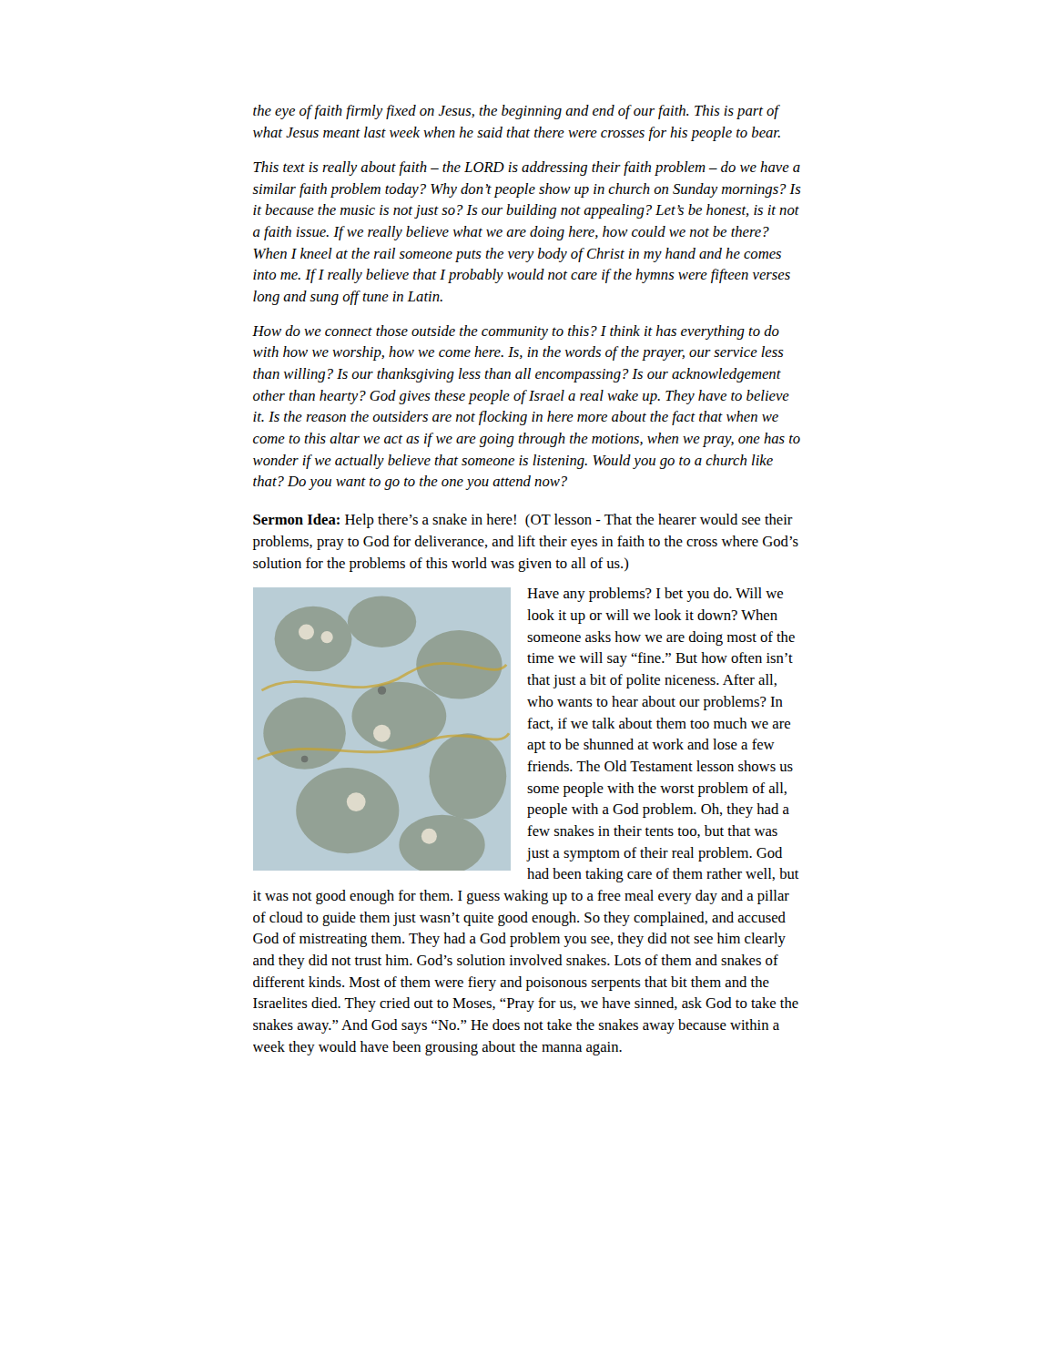the eye of faith firmly fixed on Jesus, the beginning and end of our faith. This is part of what Jesus meant last week when he said that there were crosses for his people to bear.
This text is really about faith – the LORD is addressing their faith problem – do we have a similar faith problem today? Why don’t people show up in church on Sunday mornings? Is it because the music is not just so? Is our building not appealing? Let’s be honest, is it not a faith issue. If we really believe what we are doing here, how could we not be there? When I kneel at the rail someone puts the very body of Christ in my hand and he comes into me. If I really believe that I probably would not care if the hymns were fifteen verses long and sung off tune in Latin.
How do we connect those outside the community to this? I think it has everything to do with how we worship, how we come here. Is, in the words of the prayer, our service less than willing? Is our thanksgiving less than all encompassing? Is our acknowledgement other than hearty? God gives these people of Israel a real wake up. They have to believe it. Is the reason the outsiders are not flocking in here more about the fact that when we come to this altar we act as if we are going through the motions, when we pray, one has to wonder if we actually believe that someone is listening. Would you go to a church like that? Do you want to go to the one you attend now?
Sermon Idea: Help there’s a snake in here! (OT lesson - That the hearer would see their problems, pray to God for deliverance, and lift their eyes in faith to the cross where God’s solution for the problems of this world was given to all of us.)
Have any problems? I bet you do. Will we look it up or will we look it down? When someone asks how we are doing most of the time we will say “fine.” But how often isn’t that just a bit of polite niceness. After all, who wants to hear about our problems? In fact, if we talk about them too much we are apt to be shunned at work and lose a few friends. The Old Testament lesson shows us some people with the worst problem of all, people with a God problem. Oh, they had a few snakes in their tents too, but that was just a symptom of their real problem. God had been taking care of them rather well, but it was not good enough for them. I guess waking up to a free meal every day and a pillar of cloud to guide them just wasn’t quite good enough. So they complained, and accused God of mistreating them. They had a God problem you see, they did not see him clearly and they did not trust him. God’s solution involved snakes. Lots of them and snakes of different kinds. Most of them were fiery and poisonous serpents that bit them and the Israelites died. They cried out to Moses, “Pray for us, we have sinned, ask God to take the snakes away.” And God says “No.” He does not take the snakes away because within a week they would have been grousing about the manna again.